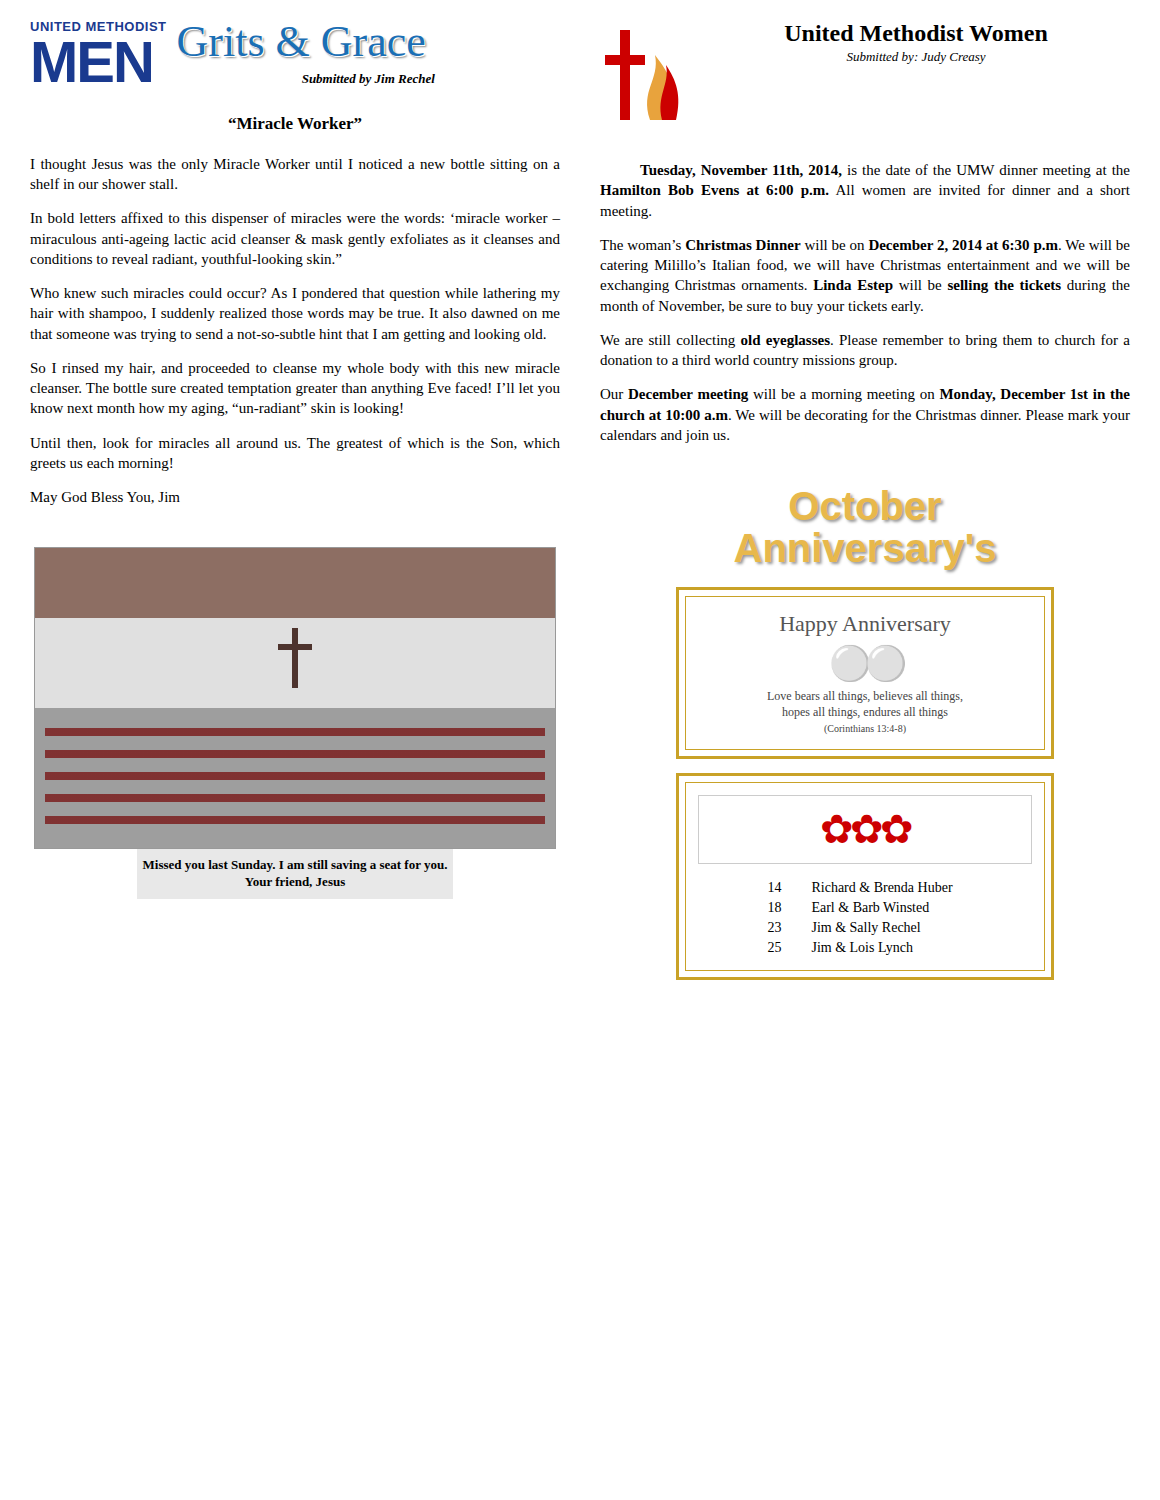UNITED METHODIST
MEN
Grits & Grace
Submitted by Jim Rechel
“Miracle Worker”
I thought Jesus was the only Miracle Worker until I noticed a new bottle sitting on a shelf in our shower stall.
In bold letters affixed to this dispenser of miracles were the words: ‘miracle worker – miraculous anti-ageing lactic acid cleanser & mask gently exfoliates as it cleanses and conditions to reveal radiant, youthful-looking skin.”
Who knew such miracles could occur? As I pondered that question while lathering my hair with shampoo, I suddenly realized those words may be true. It also dawned on me that someone was trying to send a not-so-subtle hint that I am getting and looking old.
So I rinsed my hair, and proceeded to cleanse my whole body with this new miracle cleanser. The bottle sure created temptation greater than anything Eve faced! I’ll let you know next month how my aging, “un-radiant” skin is looking!
Until then, look for miracles all around us. The greatest of which is the Son, which greets us each morning!
May God Bless You, Jim
Missed you last Sunday. I am still saving a seat for you.
Your friend, Jesus
United Methodist Women
Submitted by: Judy Creasy
Tuesday, November 11th, 2014, is the date of the UMW dinner meeting at the Hamilton Bob Evens at 6:00 p.m. All women are invited for dinner and a short meeting.
The woman’s Christmas Dinner will be on December 2, 2014 at 6:30 p.m. We will be catering Milillo’s Italian food, we will have Christmas entertainment and we will be exchanging Christmas ornaments. Linda Estep will be selling the tickets during the month of November, be sure to buy your tickets early.
We are still collecting old eyeglasses. Please remember to bring them to church for a donation to a third world country missions group.
Our December meeting will be a morning meeting on Monday, December 1st in the church at 10:00 a.m. We will be decorating for the Christmas dinner. Please mark your calendars and join us.
October
Anniversary's
Happy Anniversary
⚪⚪
Love bears all things, believes all things,
hopes all things, endures all things (Corinthians 13:4-8)
✿✿✿
| 14 | Richard & Brenda Huber |
| 18 | Earl & Barb Winsted |
| 23 | Jim & Sally Rechel |
| 25 | Jim & Lois Lynch |